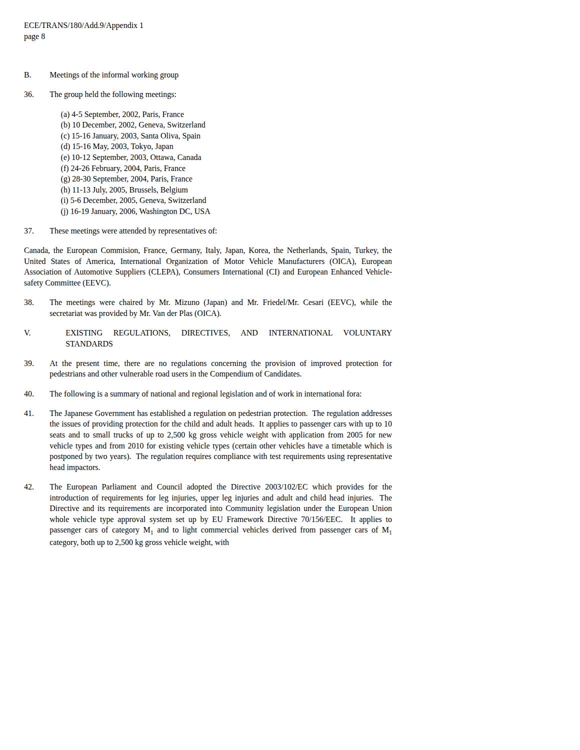ECE/TRANS/180/Add.9/Appendix 1
page 8
B. Meetings of the informal working group
36. The group held the following meetings:
(a) 4-5 September, 2002, Paris, France
(b) 10 December, 2002, Geneva, Switzerland
(c) 15-16 January, 2003, Santa Oliva, Spain
(d) 15-16 May, 2003, Tokyo, Japan
(e) 10-12 September, 2003, Ottawa, Canada
(f) 24-26 February, 2004, Paris, France
(g) 28-30 September, 2004, Paris, France
(h) 11-13 July, 2005, Brussels, Belgium
(i) 5-6 December, 2005, Geneva, Switzerland
(j) 16-19 January, 2006, Washington DC, USA
37. These meetings were attended by representatives of:
Canada, the European Commision, France, Germany, Italy, Japan, Korea, the Netherlands, Spain, Turkey, the United States of America, International Organization of Motor Vehicle Manufacturers (OICA), European Association of Automotive Suppliers (CLEPA), Consumers International (CI) and European Enhanced Vehicle-safety Committee (EEVC).
38. The meetings were chaired by Mr. Mizuno (Japan) and Mr. Friedel/Mr. Cesari (EEVC), while the secretariat was provided by Mr. Van der Plas (OICA).
V. EXISTING REGULATIONS, DIRECTIVES, AND INTERNATIONAL VOLUNTARY STANDARDS
39. At the present time, there are no regulations concerning the provision of improved protection for pedestrians and other vulnerable road users in the Compendium of Candidates.
40. The following is a summary of national and regional legislation and of work in international fora:
41. The Japanese Government has established a regulation on pedestrian protection. The regulation addresses the issues of providing protection for the child and adult heads. It applies to passenger cars with up to 10 seats and to small trucks of up to 2,500 kg gross vehicle weight with application from 2005 for new vehicle types and from 2010 for existing vehicle types (certain other vehicles have a timetable which is postponed by two years). The regulation requires compliance with test requirements using representative head impactors.
42. The European Parliament and Council adopted the Directive 2003/102/EC which provides for the introduction of requirements for leg injuries, upper leg injuries and adult and child head injuries. The Directive and its requirements are incorporated into Community legislation under the European Union whole vehicle type approval system set up by EU Framework Directive 70/156/EEC. It applies to passenger cars of category M1 and to light commercial vehicles derived from passenger cars of M1 category, both up to 2,500 kg gross vehicle weight, with